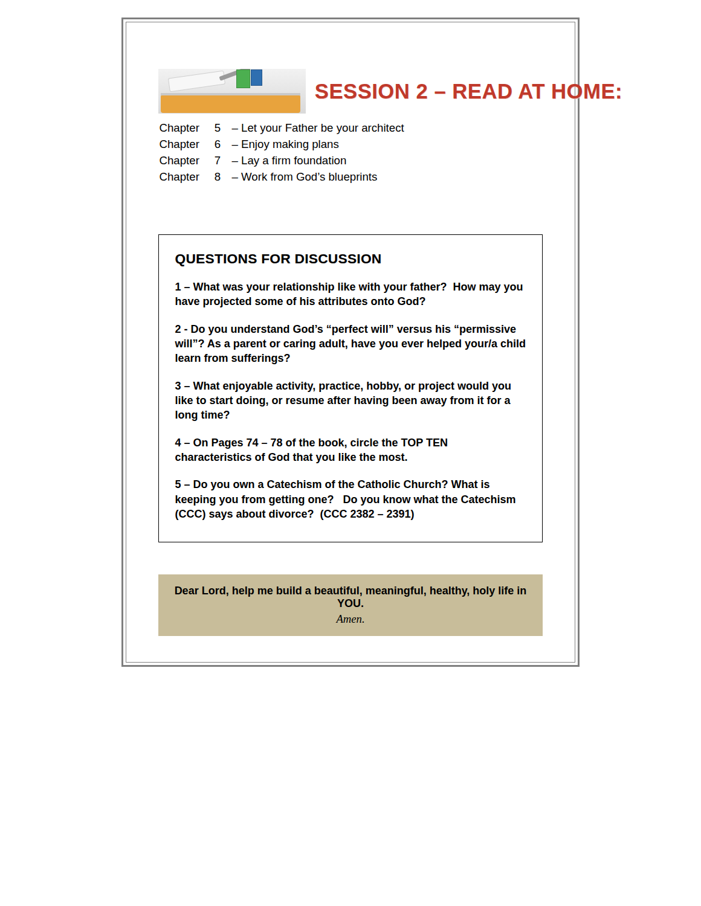SESSION 2 – READ AT HOME:
Chapter 5– Let your Father be your architect Chapter 6– Enjoy making plans Chapter 7– Lay a firm foundation Chapter 8– Work from God’s blueprints
QUESTIONS FOR DISCUSSION
1 – What was your relationship like with your father? How may you have projected some of his attributes onto God?
2 - Do you understand God’s “perfect will” versus his “permissive will”? As a parent or caring adult, have you ever helped your/a child learn from sufferings?
3 – What enjoyable activity, practice, hobby, or project would you like to start doing, or resume after having been away from it for a long time?
4 – On Pages 74 – 78 of the book, circle the TOP TEN characteristics of God that you like the most.
5 – Do you own a Catechism of the Catholic Church? What is keeping you from getting one? Do you know what the Catechism (CCC) says about divorce? (CCC 2382 – 2391)
Dear Lord, help me build a beautiful, meaningful, healthy, holy life in YOU.
Amen.